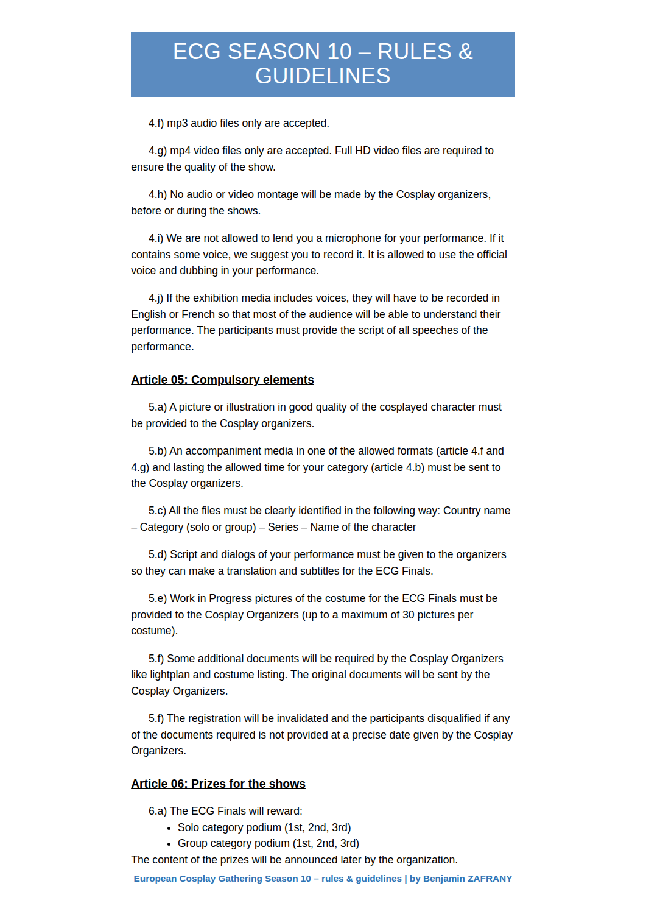ECG SEASON 10 – RULES & GUIDELINES
4.f) mp3 audio files only are accepted.
4.g) mp4 video files only are accepted. Full HD video files are required to ensure the quality of the show.
4.h) No audio or video montage will be made by the Cosplay organizers, before or during the shows.
4.i) We are not allowed to lend you a microphone for your performance. If it contains some voice, we suggest you to record it. It is allowed to use the official voice and dubbing in your performance.
4.j) If the exhibition media includes voices, they will have to be recorded in English or French so that most of the audience will be able to understand their performance. The participants must provide the script of all speeches of the performance.
Article 05: Compulsory elements
5.a) A picture or illustration in good quality of the cosplayed character must be provided to the Cosplay organizers.
5.b) An accompaniment media in one of the allowed formats (article 4.f and 4.g) and lasting the allowed time for your category (article 4.b) must be sent to the Cosplay organizers.
5.c) All the files must be clearly identified in the following way: Country name – Category (solo or group) – Series – Name of the character
5.d) Script and dialogs of your performance must be given to the organizers so they can make a translation and subtitles for the ECG Finals.
5.e) Work in Progress pictures of the costume for the ECG Finals must be provided to the Cosplay Organizers (up to a maximum of 30 pictures per costume).
5.f) Some additional documents will be required by the Cosplay Organizers like lightplan and costume listing. The original documents will be sent by the Cosplay Organizers.
5.f) The registration will be invalidated and the participants disqualified if any of the documents required is not provided at a precise date given by the Cosplay Organizers.
Article 06: Prizes for the shows
6.a) The ECG Finals will reward:
Solo category podium (1st, 2nd, 3rd)
Group category podium (1st, 2nd, 3rd)
The content of the prizes will be announced later by the organization.
European Cosplay Gathering Season 10 – rules & guidelines | by Benjamin ZAFRANY